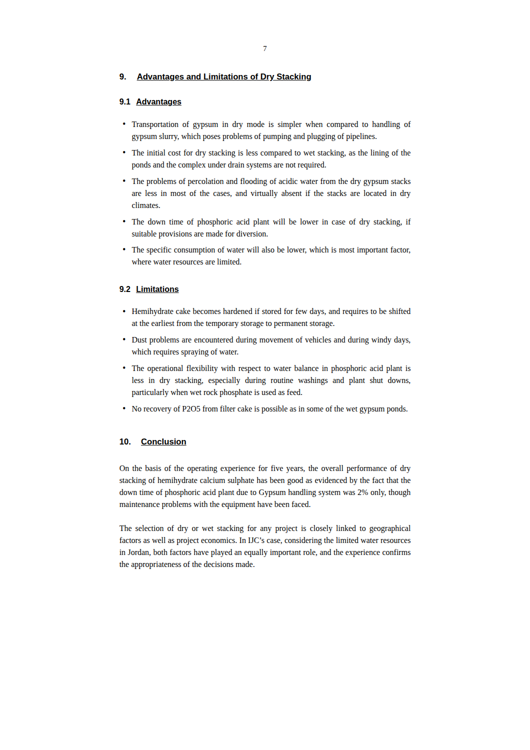7
9. Advantages and Limitations of Dry Stacking
9.1 Advantages
Transportation of gypsum in dry mode is simpler when compared to handling of gypsum slurry, which poses problems of pumping and plugging of pipelines.
The initial cost for dry stacking is less compared to wet stacking, as the lining of the ponds and the complex under drain systems are not required.
The problems of percolation and flooding of acidic water from the dry gypsum stacks are less in most of the cases, and virtually absent if the stacks are located in dry climates.
The down time of phosphoric acid plant will be lower in case of dry stacking, if suitable provisions are made for diversion.
The specific consumption of water will also be lower, which is most important factor, where water resources are limited.
9.2 Limitations
Hemihydrate cake becomes hardened if stored for few days, and requires to be shifted at the earliest from the temporary storage to permanent storage.
Dust problems are encountered during movement of vehicles and during windy days, which requires spraying of water.
The operational flexibility with respect to water balance in phosphoric acid plant is less in dry stacking, especially during routine washings and plant shut downs, particularly when wet rock phosphate is used as feed.
No recovery of P2O5 from filter cake is possible as in some of the wet gypsum ponds.
10. Conclusion
On the basis of the operating experience for five years, the overall performance of dry stacking of hemihydrate calcium sulphate has been good as evidenced by the fact that the down time of phosphoric acid plant due to Gypsum handling system was 2% only, though maintenance problems with the equipment have been faced.
The selection of dry or wet stacking for any project is closely linked to geographical factors as well as project economics. In IJC’s case, considering the limited water resources in Jordan, both factors have played an equally important role, and the experience confirms the appropriateness of the decisions made.